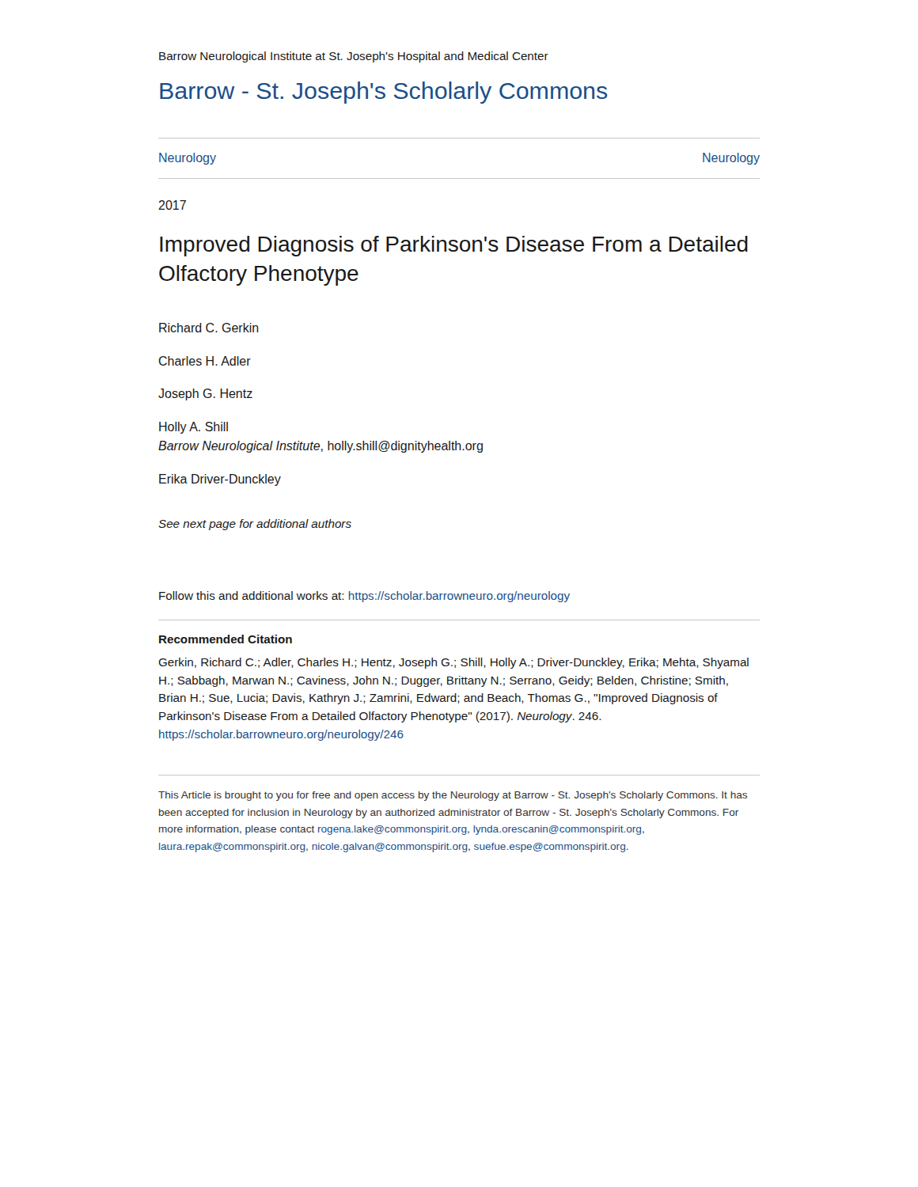Barrow Neurological Institute at St. Joseph's Hospital and Medical Center
Barrow - St. Joseph's Scholarly Commons
Neurology Neurology
2017
Improved Diagnosis of Parkinson's Disease From a Detailed Olfactory Phenotype
Richard C. Gerkin
Charles H. Adler
Joseph G. Hentz
Holly A. Shill
Barrow Neurological Institute, holly.shill@dignityhealth.org
Erika Driver-Dunckley
See next page for additional authors
Follow this and additional works at: https://scholar.barrowneuro.org/neurology
Recommended Citation
Gerkin, Richard C.; Adler, Charles H.; Hentz, Joseph G.; Shill, Holly A.; Driver-Dunckley, Erika; Mehta, Shyamal H.; Sabbagh, Marwan N.; Caviness, John N.; Dugger, Brittany N.; Serrano, Geidy; Belden, Christine; Smith, Brian H.; Sue, Lucia; Davis, Kathryn J.; Zamrini, Edward; and Beach, Thomas G., "Improved Diagnosis of Parkinson's Disease From a Detailed Olfactory Phenotype" (2017). Neurology. 246.
https://scholar.barrowneuro.org/neurology/246
This Article is brought to you for free and open access by the Neurology at Barrow - St. Joseph's Scholarly Commons. It has been accepted for inclusion in Neurology by an authorized administrator of Barrow - St. Joseph's Scholarly Commons. For more information, please contact rogena.lake@commonspirit.org, lynda.orescanin@commonspirit.org, laura.repak@commonspirit.org, nicole.galvan@commonspirit.org, suefue.espe@commonspirit.org.